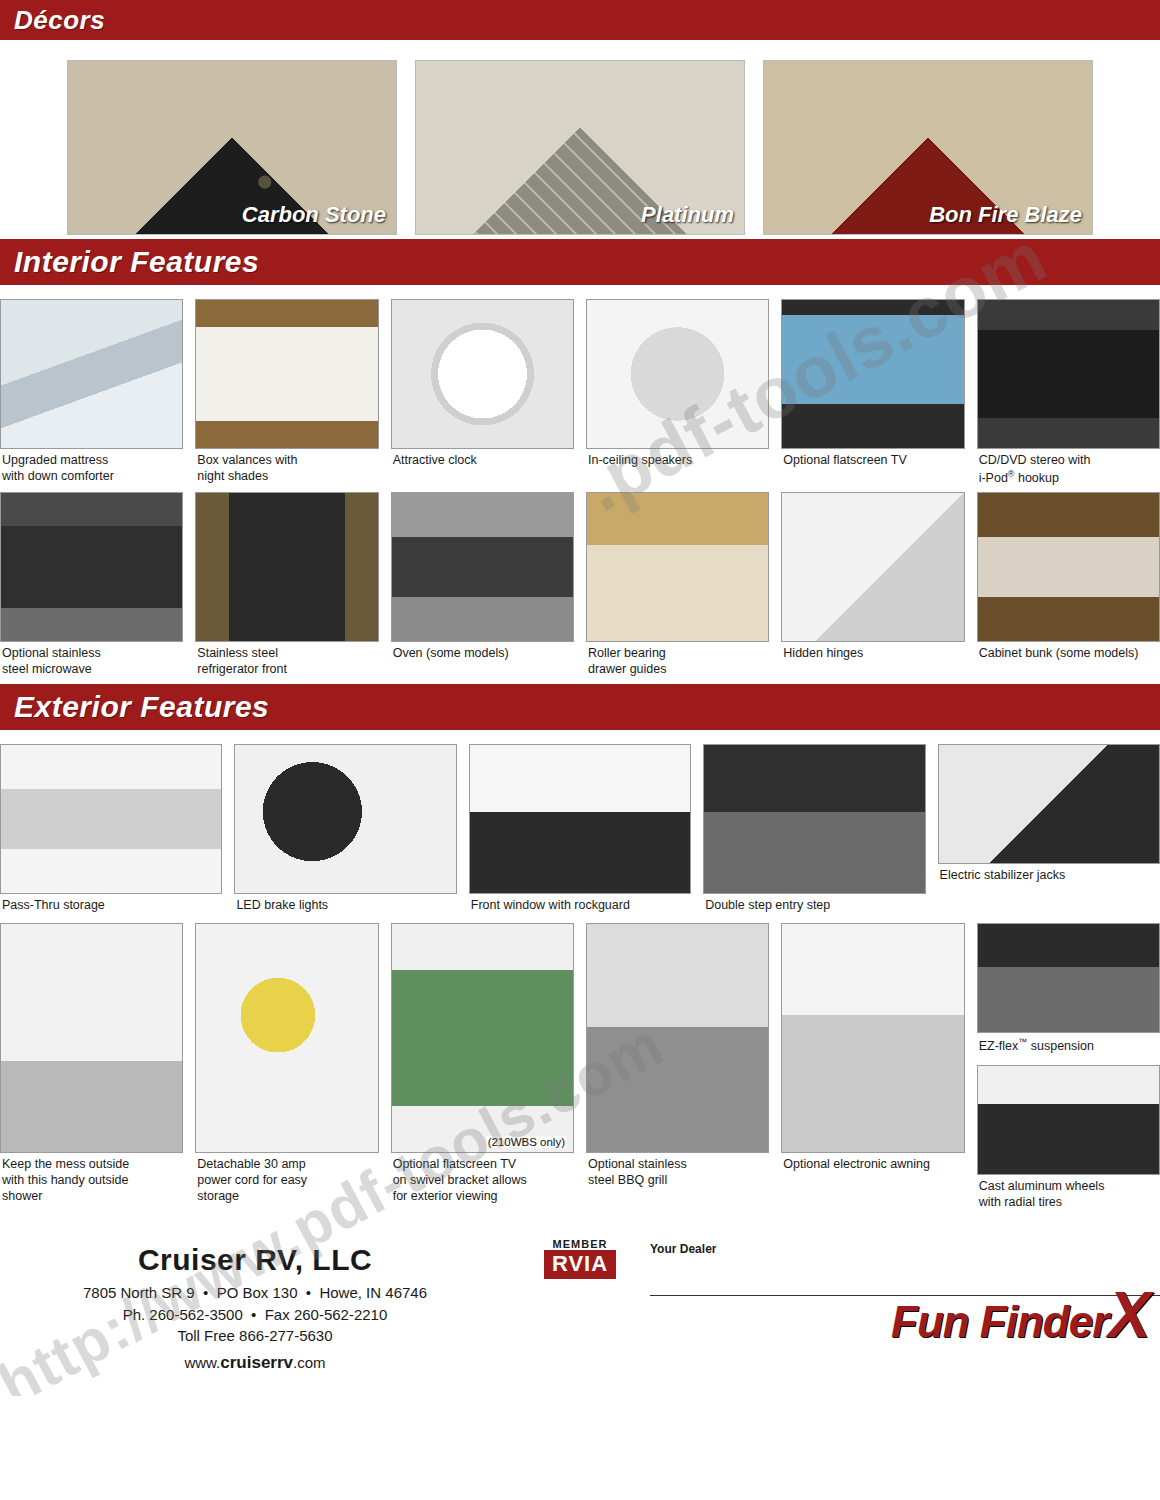Décors
Carbon Stone
Platinum
Bon Fire Blaze
Interior Features
Upgraded mattress
with down comforter
Box valances with
night shades
Attractive clock
In-ceiling speakers
Optional flatscreen TV
CD/DVD stereo with
i-Pod® hookup
Optional stainless
steel microwave
Stainless steel
refrigerator front
Oven (some models)
Roller bearing
drawer guides
Hidden hinges
Cabinet bunk (some models)
Exterior Features
Pass-Thru storage
LED brake lights
Front window with rockguard
Double step entry step
Electric stabilizer jacks
Keep the mess outside
with this handy outside
shower
Detachable 30 amp
power cord for easy
storage
(210WBS only)
Optional flatscreen TV
on swivel bracket allows
for exterior viewing
Optional stainless
steel BBQ grill
Optional electronic awning
EZ-flex™ suspension
Cast aluminum wheels
with radial tires
Cruiser RV, LLC
7805 North SR 9 • PO Box 130 • Howe, IN 46746
Ph. 260-562-3500 • Fax 260-562-2210
Toll Free 866-277-5630
www.cruiserrv.com
MEMBER
RVIA
Your Dealer
Fun FinderX
.pdf-tools.com http://www.pdf-tools.com